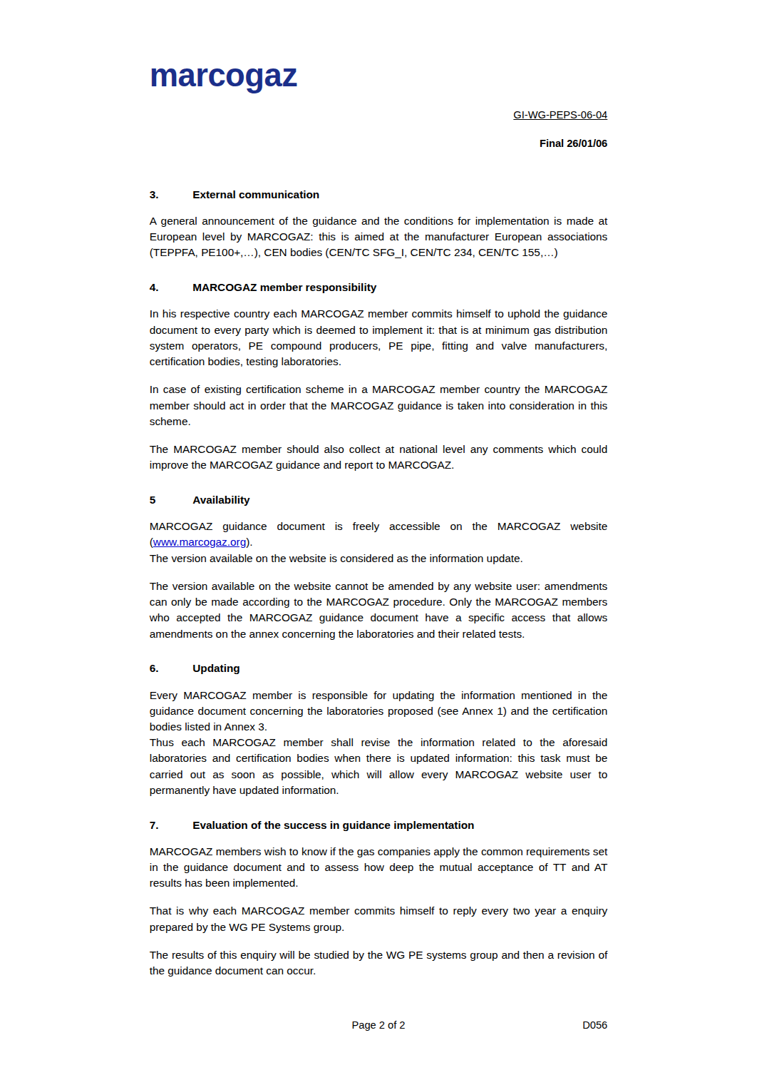marcogaz
GI-WG-PEPS-06-04 Final 26/01/06
3. External communication
A general announcement of the guidance and the conditions for implementation is made at European level by MARCOGAZ: this is aimed at the manufacturer European associations (TEPPFA, PE100+,…), CEN bodies (CEN/TC SFG_I, CEN/TC 234, CEN/TC 155,…)
4. MARCOGAZ member responsibility
In his respective country each MARCOGAZ member commits himself to uphold the guidance document to every party which is deemed to implement it: that is at minimum gas distribution system operators, PE compound producers, PE pipe, fitting and valve manufacturers, certification bodies, testing laboratories.
In case of existing certification scheme in a MARCOGAZ member country the MARCOGAZ member should act in order that the MARCOGAZ guidance is taken into consideration in this scheme.
The MARCOGAZ member should also collect at national level any comments which could improve the MARCOGAZ guidance and report to MARCOGAZ.
5 Availability
MARCOGAZ guidance document is freely accessible on the MARCOGAZ website (www.marcogaz.org).
The version available on the website is considered as the information update.
The version available on the website cannot be amended by any website user: amendments can only be made according to the MARCOGAZ procedure. Only the MARCOGAZ members who accepted the MARCOGAZ guidance document have a specific access that allows amendments on the annex concerning the laboratories and their related tests.
6. Updating
Every MARCOGAZ member is responsible for updating the information mentioned in the guidance document concerning the laboratories proposed (see Annex 1) and the certification bodies listed in Annex 3.
Thus each MARCOGAZ member shall revise the information related to the aforesaid laboratories and certification bodies when there is updated information: this task must be carried out as soon as possible, which will allow every MARCOGAZ website user to permanently have updated information.
7. Evaluation of the success in guidance implementation
MARCOGAZ members wish to know if the gas companies apply the common requirements set in the guidance document and to assess how deep the mutual acceptance of TT and AT results has been implemented.
That is why each MARCOGAZ member commits himself to reply every two year a enquiry prepared by the WG PE Systems group.
The results of this enquiry will be studied by the WG PE systems group and then a revision of the guidance document can occur.
Page 2 of 2 D056